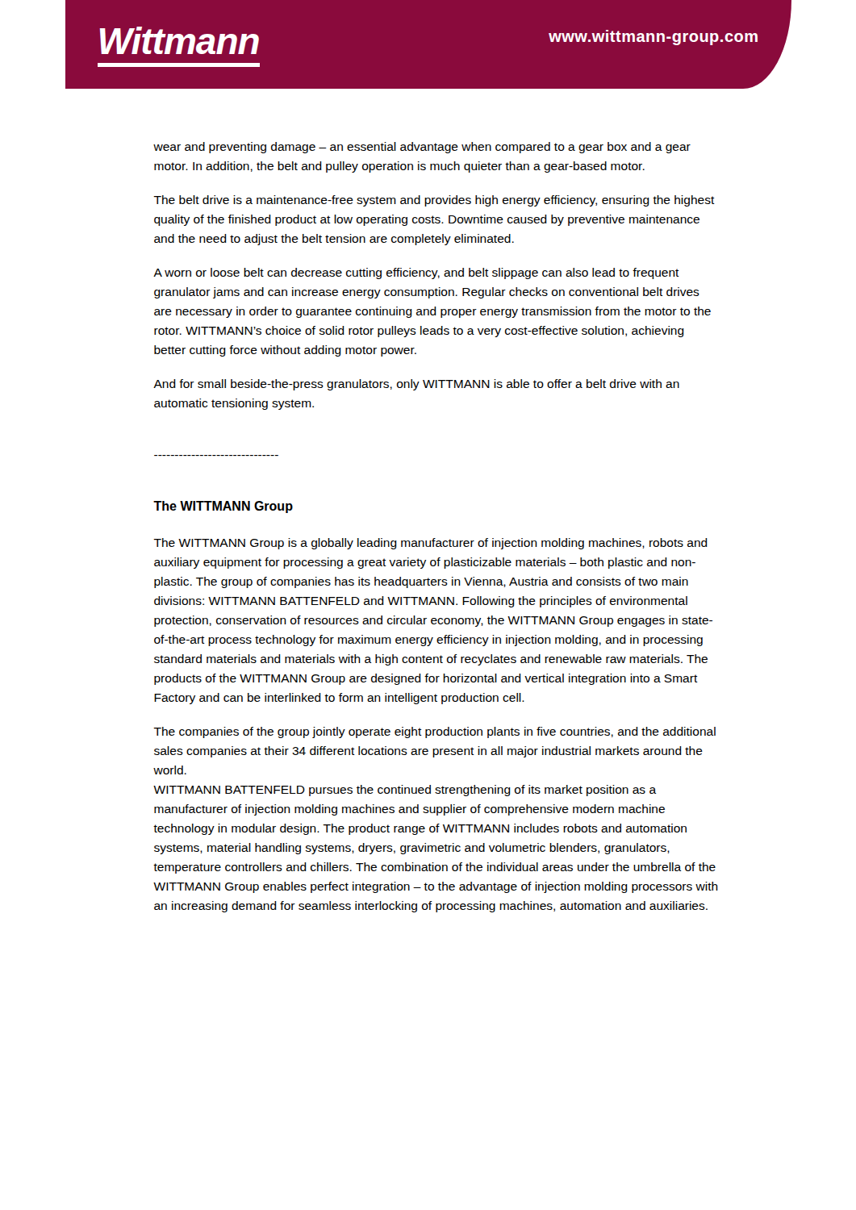Wittmann
www.wittmann-group.com
wear and preventing damage – an essential advantage when compared to a gear box and a gear motor. In addition, the belt and pulley operation is much quieter than a gear-based motor.
The belt drive is a maintenance-free system and provides high energy efficiency, ensuring the highest quality of the finished product at low operating costs. Downtime caused by preventive maintenance and the need to adjust the belt tension are completely eliminated.
A worn or loose belt can decrease cutting efficiency, and belt slippage can also lead to frequent granulator jams and can increase energy consumption. Regular checks on conventional belt drives are necessary in order to guarantee continuing and proper energy transmission from the motor to the rotor. WITTMANN’s choice of solid rotor pulleys leads to a very cost-effective solution, achieving better cutting force without adding motor power.
And for small beside-the-press granulators, only WITTMANN is able to offer a belt drive with an automatic tensioning system.
------------------------------
The WITTMANN Group
The WITTMANN Group is a globally leading manufacturer of injection molding machines, robots and auxiliary equipment for processing a great variety of plasticizable materials – both plastic and non-plastic. The group of companies has its headquarters in Vienna, Austria and consists of two main divisions: WITTMANN BATTENFELD and WITTMANN. Following the principles of environmental protection, conservation of resources and circular economy, the WITTMANN Group engages in state-of-the-art process technology for maximum energy efficiency in injection molding, and in processing standard materials and materials with a high content of recyclates and renewable raw materials. The products of the WITTMANN Group are designed for horizontal and vertical integration into a Smart Factory and can be interlinked to form an intelligent production cell.
The companies of the group jointly operate eight production plants in five countries, and the additional sales companies at their 34 different locations are present in all major industrial markets around the world.
WITTMANN BATTENFELD pursues the continued strengthening of its market position as a manufacturer of injection molding machines and supplier of comprehensive modern machine technology in modular design. The product range of WITTMANN includes robots and automation systems, material handling systems, dryers, gravimetric and volumetric blenders, granulators, temperature controllers and chillers. The combination of the individual areas under the umbrella of the WITTMANN Group enables perfect integration – to the advantage of injection molding processors with an increasing demand for seamless interlocking of processing machines, automation and auxiliaries.